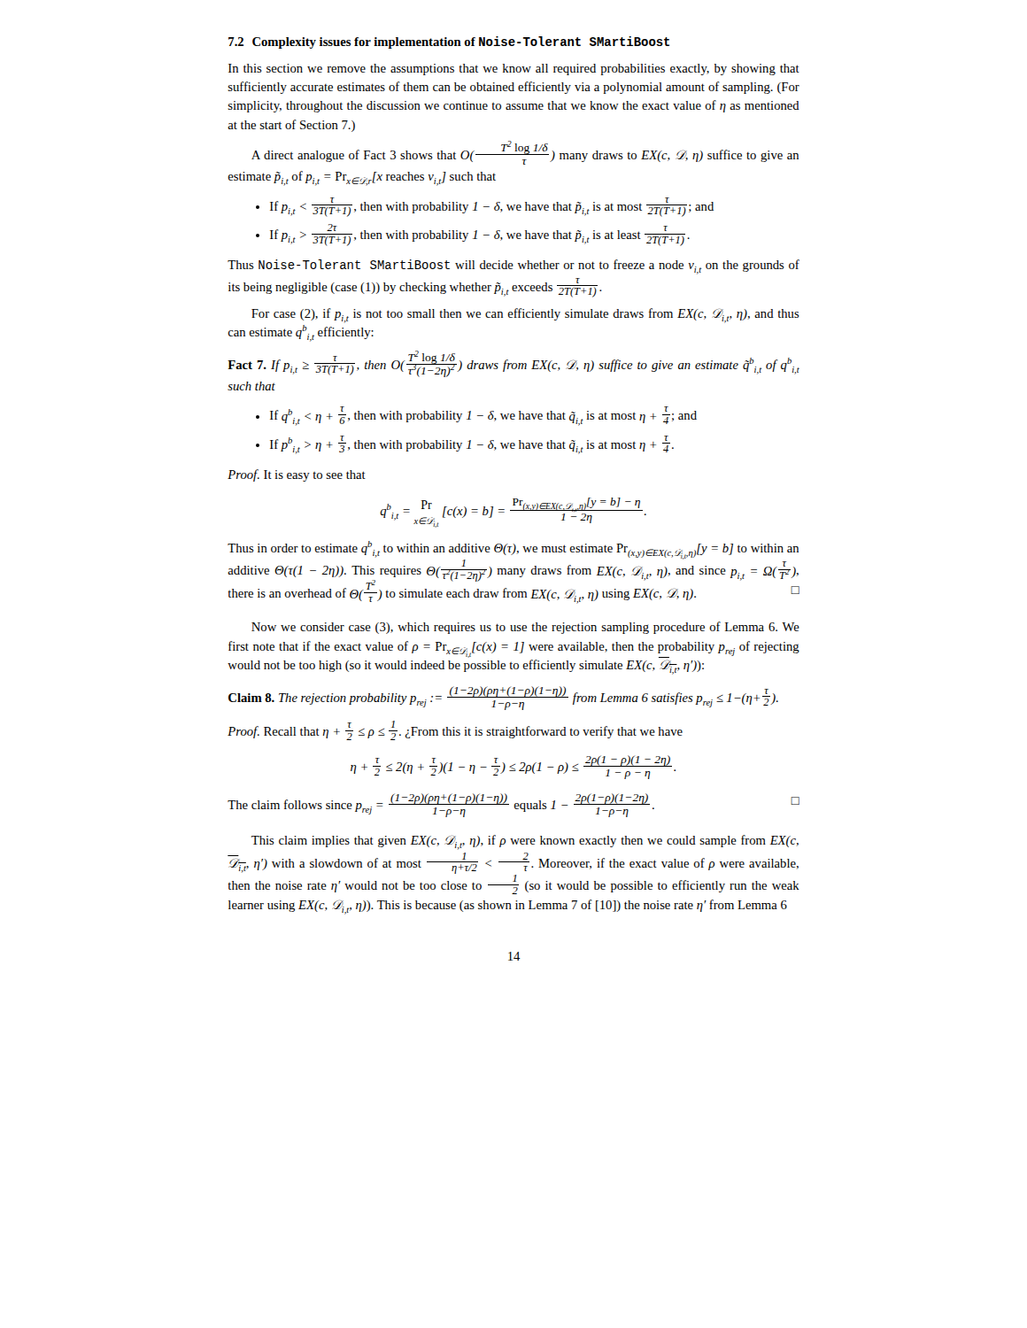7.2 Complexity issues for implementation of Noise-Tolerant SMartiBoost
In this section we remove the assumptions that we know all required probabilities exactly, by showing that sufficiently accurate estimates of them can be obtained efficiently via a polynomial amount of sampling. (For simplicity, throughout the discussion we continue to assume that we know the exact value of η as mentioned at the start of Section 7.)
A direct analogue of Fact 3 shows that O(T2 log 1/δ τ) many draws to EX(c, 𝒟, η) suffice to give an estimate p̃i,t of pi,t = Prx∈𝒟,r[x reaches vi,t] such that
If pi,t < τ 3T(T+1), then with probability 1 − δ, we have that p̃i,t is at most τ 2T(T+1); and
If pi,t > 2τ 3T(T+1), then with probability 1 − δ, we have that p̃i,t is at least τ 2T(T+1).
Thus Noise-Tolerant SMartiBoost will decide whether or not to freeze a node vi,t on the grounds of its being negligible (case (1)) by checking whether p̃i,t exceeds τ 2T(T+1).
For case (2), if pi,t is not too small then we can efficiently simulate draws from EX(c, 𝒟i,t, η), and thus can estimate qbi,t efficiently:
Fact 7. If pi,t ≥ τ 3T(T+1), then O(T2 log 1/δ τ3(1−2η)2) draws from EX(c, 𝒟, η) suffice to give an estimate q̃bi,t of qbi,t such that
If qbi,t < η + τ 6, then with probability 1 − δ, we have that q̃i,t is at most η + τ 4; and
If pbi,t > η + τ 3, then with probability 1 − δ, we have that q̃i,t is at most η + τ 4.
Proof. It is easy to see that
qbi,t = Pr x∈𝒟i,t [c(x) = b] = Pr(x,y)∈EX(c,𝒟i,t,η)[y = b] − η 1 − 2η.
Thus in order to estimate qbi,t to within an additive Θ(τ), we must estimate Pr(x,y)∈EX(c,𝒟i,t,η)[y = b] to within an additive Θ(τ(1 − 2η)). This requires Θ(1 τ2(1−2η)2) many draws from EX(c, 𝒟i,t, η), and since pi,t = Ω(τT2), there is an overhead of Θ(T2 τ) to simulate each draw from EX(c, 𝒟i,t, η) using EX(c, 𝒟, η). □
Now we consider case (3), which requires us to use the rejection sampling procedure of Lemma 6. We first note that if the exact value of ρ = Prx∈𝒟i,t[c(x) = 1] were available, then the probability prej of rejecting would not be too high (so it would indeed be possible to efficiently simulate EX(c, 𝒟i,t, η′)):
Claim 8. The rejection probability prej := (1−2ρ)(ρη+(1−ρ)(1−η)) 1−ρ−η from Lemma 6 satisfies prej ≤ 1−(η+τ 2).
Proof. Recall that η + τ 2 ≤ ρ ≤ 12. ¿From this it is straightforward to verify that we have
η + τ 2 ≤ 2(η + τ 2)(1 − η − τ 2) ≤ 2ρ(1 − ρ) ≤ 2ρ(1 − ρ)(1 − 2η) 1 − ρ − η.
The claim follows since prej = (1−2ρ)(ρη+(1−ρ)(1−η)) 1−ρ−η equals 1 − 2ρ(1−ρ)(1−2η) 1−ρ−η. □
This claim implies that given EX(c, 𝒟i,t, η), if ρ were known exactly then we could sample from EX(c, 𝒟i,t, η′) with a slowdown of at most 1 η+τ/2 < 2 τ. Moreover, if the exact value of ρ were available, then the noise rate η′ would not be too close to 12 (so it would be possible to efficiently run the weak learner using EX(c, 𝒟i,t, η)). This is because (as shown in Lemma 7 of [10]) the noise rate η′ from Lemma 6
14